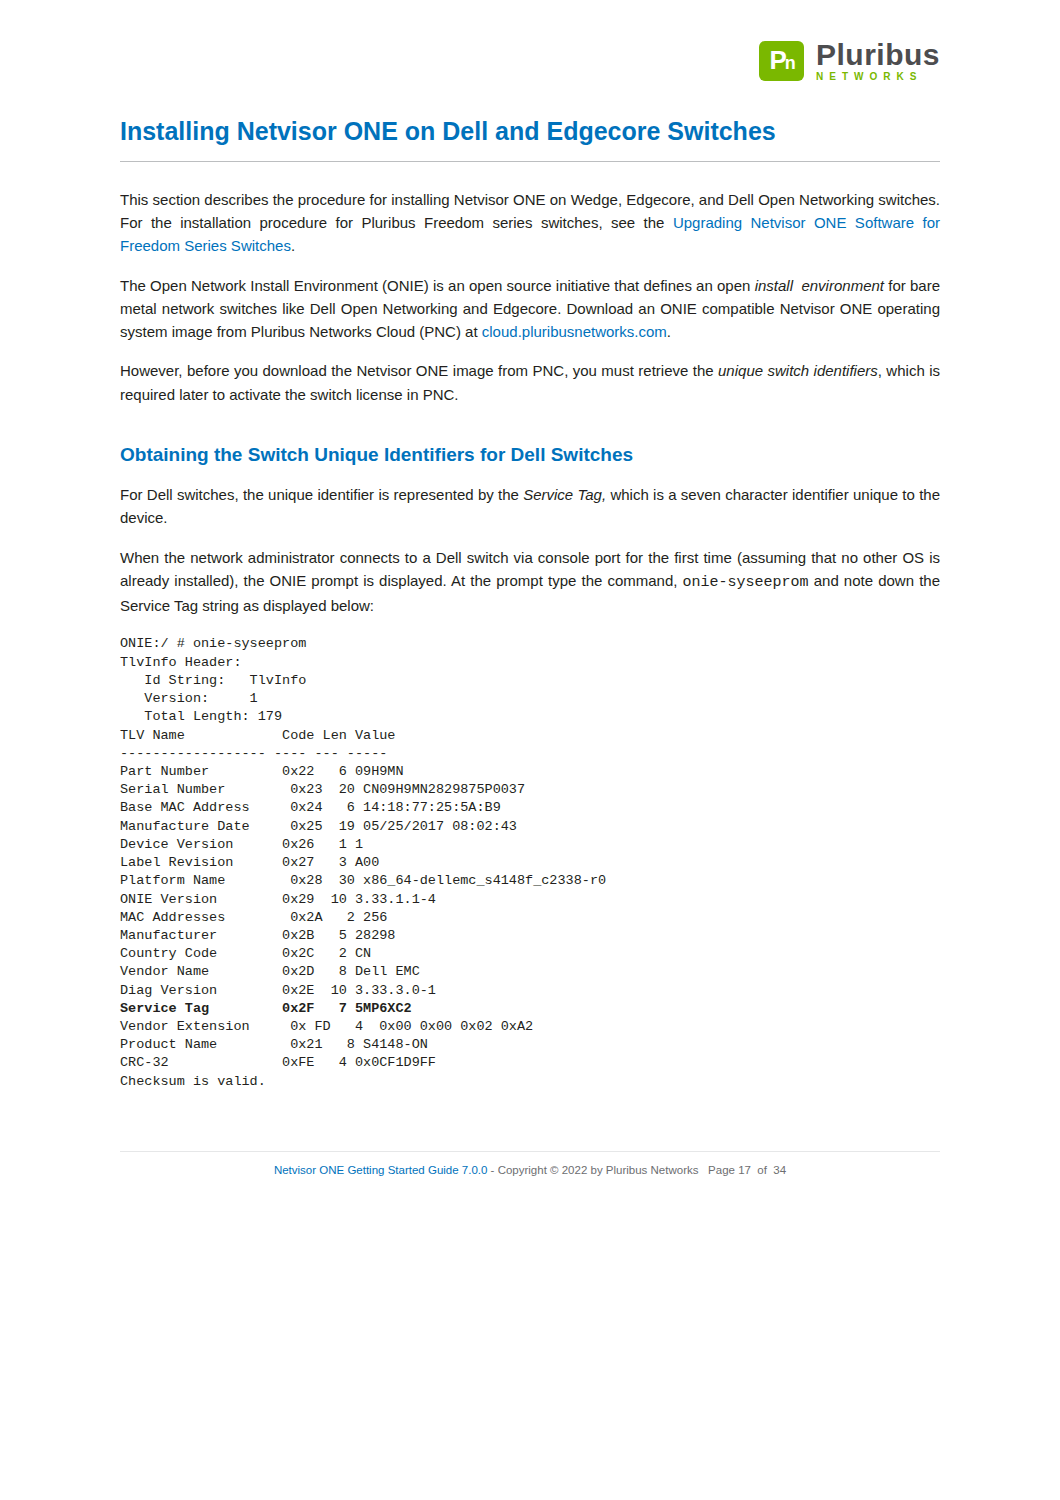Pn
Pluribus
NETWORKS
Installing Netvisor ONE on Dell and Edgecore Switches
This section describes the procedure for installing Netvisor ONE on Wedge, Edgecore, and Dell Open Networking switches. For the installation procedure for Pluribus Freedom series switches, see the Upgrading Netvisor ONE Software for Freedom Series Switches.
The Open Network Install Environment (ONIE) is an open source initiative that defines an open install environment for bare metal network switches like Dell Open Networking and Edgecore. Download an ONIE compatible Netvisor ONE operating system image from Pluribus Networks Cloud (PNC) at cloud.pluribusnetworks.com.
However, before you download the Netvisor ONE image from PNC, you must retrieve the unique switch identifiers, which is required later to activate the switch license in PNC.
Obtaining the Switch Unique Identifiers for Dell Switches
For Dell switches, the unique identifier is represented by the Service Tag, which is a seven character identifier unique to the device.
When the network administrator connects to a Dell switch via console port for the first time (assuming that no other OS is already installed), the ONIE prompt is displayed. At the prompt type the command, onie-syseeprom and note down the Service Tag string as displayed below:
ONIE:/ # onie-syseeprom
TlvInfo Header:
   Id String:   TlvInfo
   Version:     1
   Total Length: 179
TLV Name            Code Len Value
------------------ ---- --- -----
Part Number         0x22   6 09H9MN
Serial Number        0x23  20 CN09H9MN2829875P0037
Base MAC Address     0x24   6 14:18:77:25:5A:B9
Manufacture Date     0x25  19 05/25/2017 08:02:43
Device Version      0x26   1 1
Label Revision      0x27   3 A00
Platform Name        0x28  30 x86_64-dellemc_s4148f_c2338-r0
ONIE Version        0x29  10 3.33.1.1-4
MAC Addresses        0x2A   2 256
Manufacturer        0x2B   5 28298
Country Code        0x2C   2 CN
Vendor Name         0x2D   8 Dell EMC
Diag Version        0x2E  10 3.33.3.0-1
Service Tag         0x2F   7 5MP6XC2
Vendor Extension     0x FD   4  0x00 0x00 0x02 0xA2
Product Name         0x21   8 S4148-ON
CRC-32              0xFE   4 0x0CF1D9FF
Checksum is valid.
Netvisor ONE Getting Started Guide 7.0.0 - Copyright © 2022 by Pluribus Networks Page 17 of 34